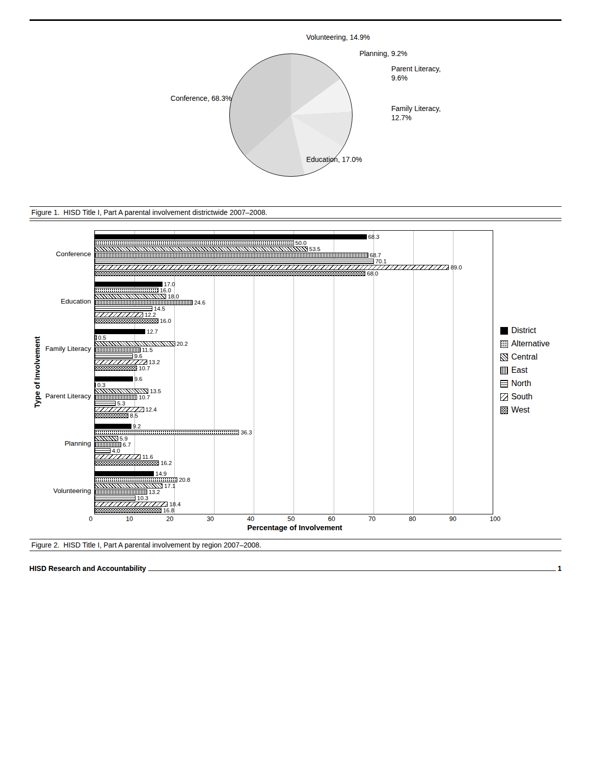Volunteering, 14.9%
Planning, 9.2%
Parent Literacy,
9.6%
Family Literacy,
12.7%
Education, 17.0%
Conference, 68.3%
Figure 1. HISD Title I, Part A parental involvement districtwide 2007–2008.
Type of Involvement
Conference
Education
Family Literacy
Parent Literacy
Planning
Volunteering
68.3
50.0
53.5
68.7
70.1
89.0
68.0
17.0
16.0
18.0
24.6
14.5
12.2
16.0
12.7
0.5
20.2
11.5
9.6
13.2
10.7
9.6
0.3
13.5
10.7
5.3
12.4
8.5
9.2
36.3
5.9
6.7
4.0
11.6
16.2
14.9
20.8
17.1
13.2
10.3
18.4
16.8
District
Alternative
Central
East
North
South
West
010203040 5060708090100
Percentage of Involvement
Figure 2. HISD Title I, Part A parental involvement by region 2007–2008.
HISD Research and Accountability 1